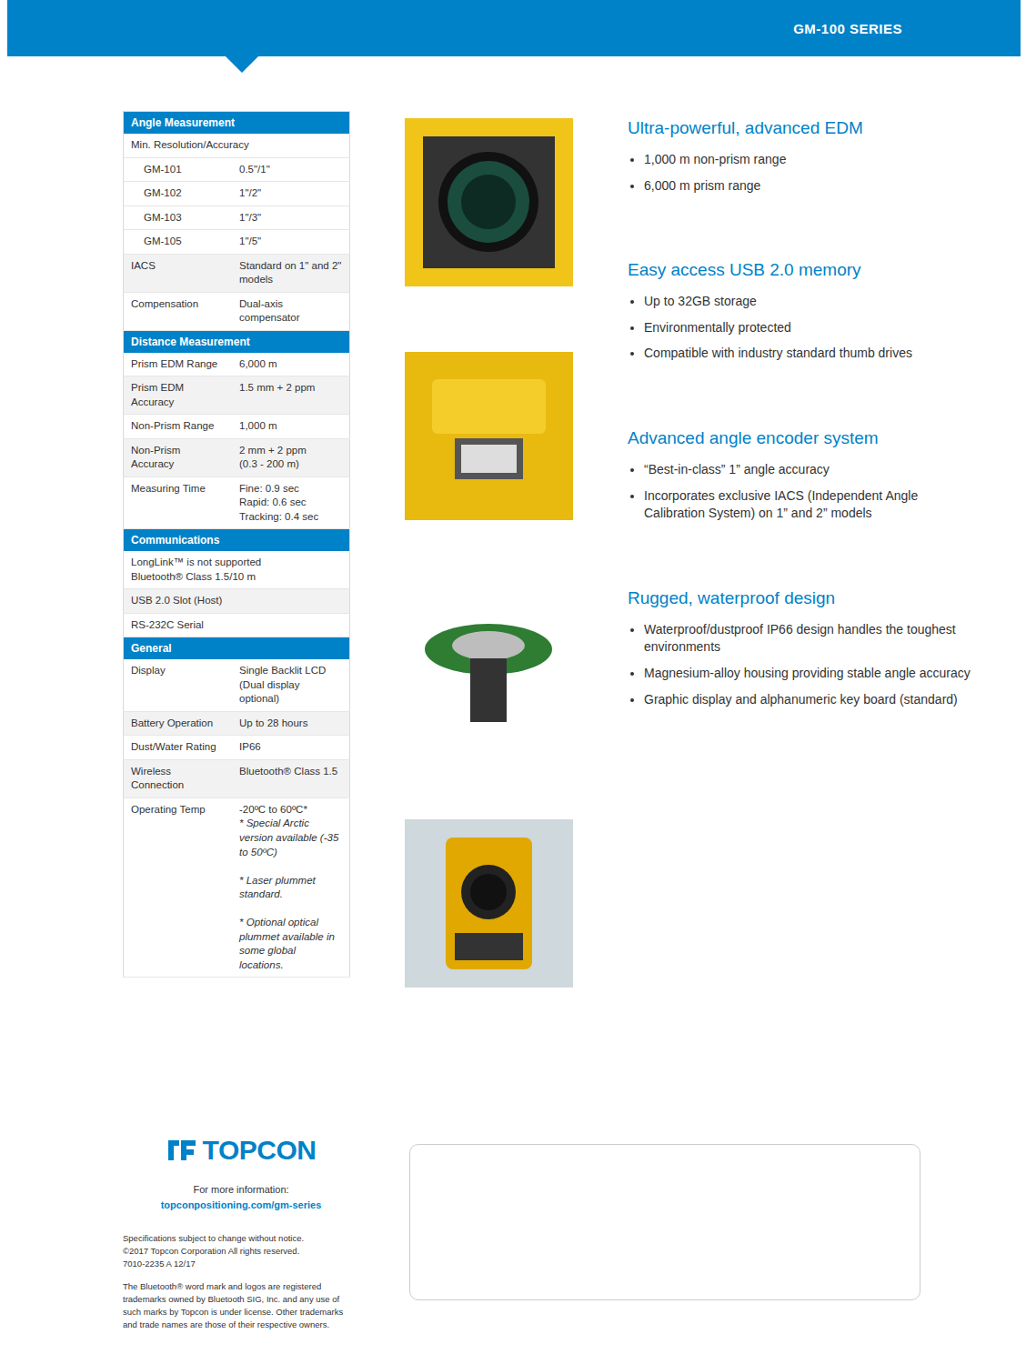GM-100 SERIES
| Angle Measurement |
| --- |
| Min. Resolution/Accuracy |
| GM-101 | 0.5"/1" |
| GM-102 | 1"/2" |
| GM-103 | 1"/3" |
| GM-105 | 1"/5" |
| IACS | Standard on 1" and 2" models |
| Compensation | Dual-axis compensator |
| Distance Measurement |
| Prism EDM Range | 6,000 m |
| Prism EDM Accuracy | 1.5 mm + 2 ppm |
| Non-Prism Range | 1,000 m |
| Non-Prism Accuracy | 2 mm + 2 ppm (0.3 - 200 m) |
| Measuring Time | Fine: 0.9 sec Rapid: 0.6 sec Tracking: 0.4 sec |
| Communications |
| LongLink™ is not supported Bluetooth® Class 1.5/10 m |
| USB 2.0 Slot (Host) |
| RS-232C Serial |
| General |
| Display | Single Backlit LCD (Dual display optional) |
| Battery Operation | Up to 28 hours |
| Dust/Water Rating | IP66 |
| Wireless Connection | Bluetooth® Class 1.5 |
| Operating Temp | -20ºC to 60ºC* * Special Arctic version available (-35 to 50ºC) * Laser plummet standard. * Optional optical plummet available in some global locations. |
Ultra-powerful, advanced EDM
1,000 m non-prism range
6,000 m prism range
Easy access USB 2.0 memory
Up to 32GB storage
Environmentally protected
Compatible with industry standard thumb drives
Advanced angle encoder system
“Best-in-class” 1” angle accuracy
Incorporates exclusive IACS (Independent Angle Calibration System) on 1” and 2” models
Rugged, waterproof design
Waterproof/dustproof IP66 design handles the toughest environments
Magnesium-alloy housing providing stable angle accuracy
Graphic display and alphanumeric key board (standard)
TOPCON
For more information:
topconpositioning.com/gm-series
Specifications subject to change without notice.
©2017 Topcon Corporation All rights reserved.
7010-2235 A 12/17
The Bluetooth® word mark and logos are registered trademarks owned by Bluetooth SIG, Inc. and any use of such marks by Topcon is under license. Other trademarks and trade names are those of their respective owners.